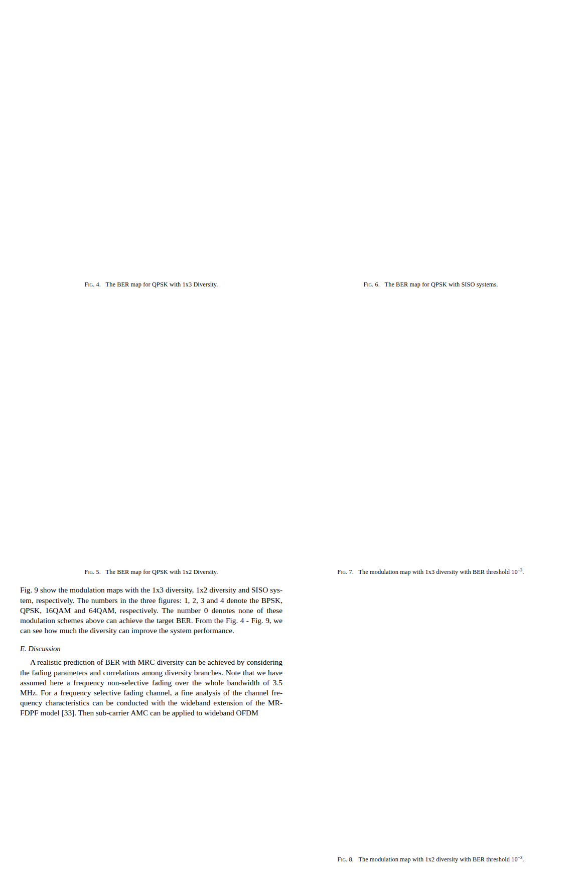Fig. 4. The BER map for QPSK with 1x3 Diversity.
Fig. 5. The BER map for QPSK with 1x2 Diversity.
Fig. 9 show the modulation maps with the 1x3 diversity, 1x2 diversity and SISO system, respectively. The numbers in the three figures: 1, 2, 3 and 4 denote the BPSK, QPSK, 16QAM and 64QAM, respectively. The number 0 denotes none of these modulation schemes above can achieve the target BER. From the Fig. 4 - Fig. 9, we can see how much the diversity can improve the system performance.
E. Discussion
A realistic prediction of BER with MRC diversity can be achieved by considering the fading parameters and correlations among diversity branches. Note that we have assumed here a frequency non-selective fading over the whole bandwidth of 3.5 MHz. For a frequency selective fading channel, a fine analysis of the channel frequency characteristics can be conducted with the wideband extension of the MR-FDPF model [33]. Then sub-carrier AMC can be applied to wideband OFDM
Fig. 6. The BER map for QPSK with SISO systems.
Fig. 7. The modulation map with 1x3 diversity with BER threshold 10−3.
Fig. 8. The modulation map with 1x2 diversity with BER threshold 10−3.